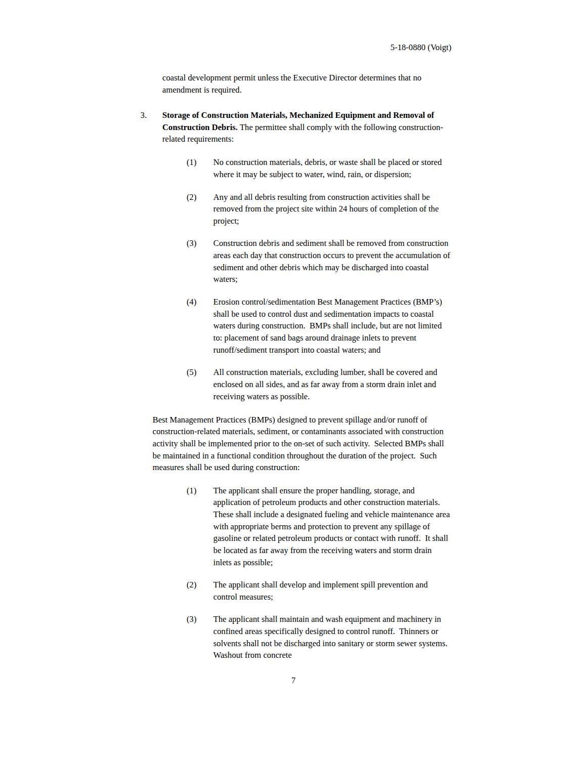5-18-0880 (Voigt)
coastal development permit unless the Executive Director determines that no amendment is required.
3.
Storage of Construction Materials, Mechanized Equipment and Removal of Construction Debris. The permittee shall comply with the following construction-related requirements:
(1)
No construction materials, debris, or waste shall be placed or stored where it may be subject to water, wind, rain, or dispersion;
(2)
Any and all debris resulting from construction activities shall be removed from the project site within 24 hours of completion of the project;
(3)
Construction debris and sediment shall be removed from construction areas each day that construction occurs to prevent the accumulation of sediment and other debris which may be discharged into coastal waters;
(4)
Erosion control/sedimentation Best Management Practices (BMP’s) shall be used to control dust and sedimentation impacts to coastal waters during construction. BMPs shall include, but are not limited to: placement of sand bags around drainage inlets to prevent runoff/sediment transport into coastal waters; and
(5)
All construction materials, excluding lumber, shall be covered and enclosed on all sides, and as far away from a storm drain inlet and receiving waters as possible.
Best Management Practices (BMPs) designed to prevent spillage and/or runoff of construction-related materials, sediment, or contaminants associated with construction activity shall be implemented prior to the on-set of such activity. Selected BMPs shall be maintained in a functional condition throughout the duration of the project. Such measures shall be used during construction:
(1)
The applicant shall ensure the proper handling, storage, and application of petroleum products and other construction materials. These shall include a designated fueling and vehicle maintenance area with appropriate berms and protection to prevent any spillage of gasoline or related petroleum products or contact with runoff. It shall be located as far away from the receiving waters and storm drain inlets as possible;
(2)
The applicant shall develop and implement spill prevention and control measures;
(3)
The applicant shall maintain and wash equipment and machinery in confined areas specifically designed to control runoff. Thinners or solvents shall not be discharged into sanitary or storm sewer systems. Washout from concrete
7